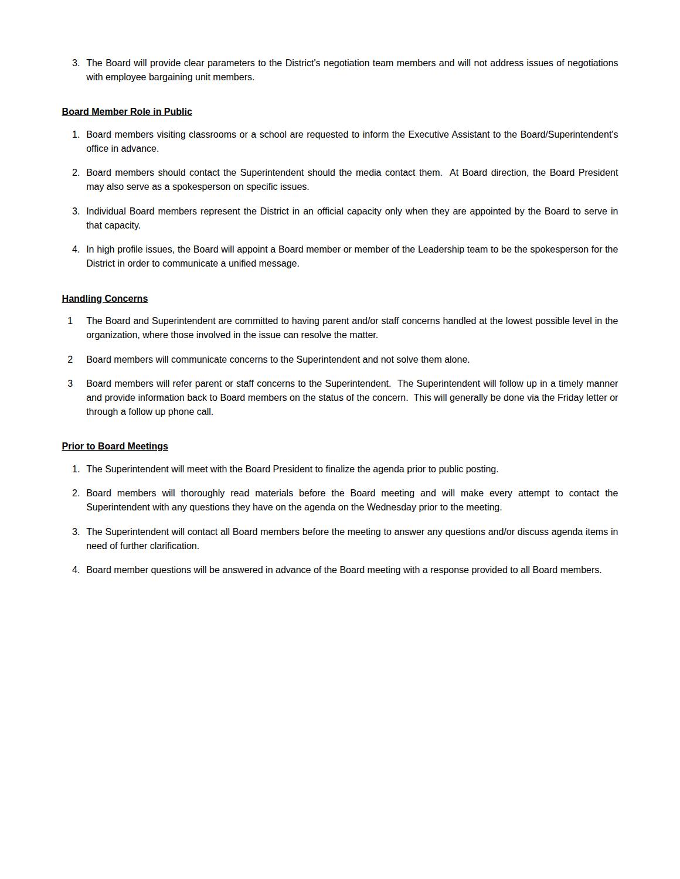The Board will provide clear parameters to the District's negotiation team members and will not address issues of negotiations with employee bargaining unit members.
Board Member Role in Public
Board members visiting classrooms or a school are requested to inform the Executive Assistant to the Board/Superintendent's office in advance.
Board members should contact the Superintendent should the media contact them. At Board direction, the Board President may also serve as a spokesperson on specific issues.
Individual Board members represent the District in an official capacity only when they are appointed by the Board to serve in that capacity.
In high profile issues, the Board will appoint a Board member or member of the Leadership team to be the spokesperson for the District in order to communicate a unified message.
Handling Concerns
The Board and Superintendent are committed to having parent and/or staff concerns handled at the lowest possible level in the organization, where those involved in the issue can resolve the matter.
Board members will communicate concerns to the Superintendent and not solve them alone.
Board members will refer parent or staff concerns to the Superintendent. The Superintendent will follow up in a timely manner and provide information back to Board members on the status of the concern. This will generally be done via the Friday letter or through a follow up phone call.
Prior to Board Meetings
The Superintendent will meet with the Board President to finalize the agenda prior to public posting.
Board members will thoroughly read materials before the Board meeting and will make every attempt to contact the Superintendent with any questions they have on the agenda on the Wednesday prior to the meeting.
The Superintendent will contact all Board members before the meeting to answer any questions and/or discuss agenda items in need of further clarification.
Board member questions will be answered in advance of the Board meeting with a response provided to all Board members.